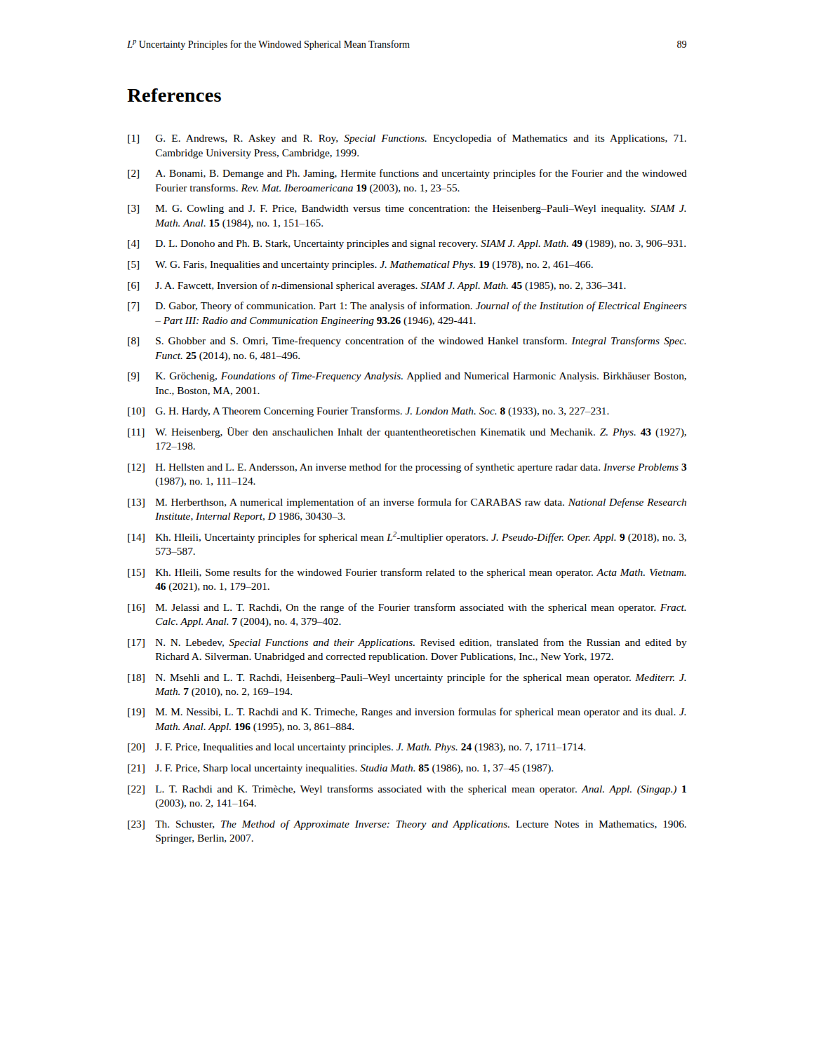Lp Uncertainty Principles for the Windowed Spherical Mean Transform 89
References
G. E. Andrews, R. Askey and R. Roy, Special Functions. Encyclopedia of Mathematics and its Applications, 71. Cambridge University Press, Cambridge, 1999.
A. Bonami, B. Demange and Ph. Jaming, Hermite functions and uncertainty principles for the Fourier and the windowed Fourier transforms. Rev. Mat. Iberoamericana 19 (2003), no. 1, 23–55.
M. G. Cowling and J. F. Price, Bandwidth versus time concentration: the Heisenberg–Pauli–Weyl inequality. SIAM J. Math. Anal. 15 (1984), no. 1, 151–165.
D. L. Donoho and Ph. B. Stark, Uncertainty principles and signal recovery. SIAM J. Appl. Math. 49 (1989), no. 3, 906–931.
W. G. Faris, Inequalities and uncertainty principles. J. Mathematical Phys. 19 (1978), no. 2, 461–466.
J. A. Fawcett, Inversion of n-dimensional spherical averages. SIAM J. Appl. Math. 45 (1985), no. 2, 336–341.
D. Gabor, Theory of communication. Part 1: The analysis of information. Journal of the Institution of Electrical Engineers – Part III: Radio and Communication Engineering 93.26 (1946), 429-441.
S. Ghobber and S. Omri, Time-frequency concentration of the windowed Hankel transform. Integral Transforms Spec. Funct. 25 (2014), no. 6, 481–496.
K. Gröchenig, Foundations of Time-Frequency Analysis. Applied and Numerical Harmonic Analysis. Birkhäuser Boston, Inc., Boston, MA, 2001.
G. H. Hardy, A Theorem Concerning Fourier Transforms. J. London Math. Soc. 8 (1933), no. 3, 227–231.
W. Heisenberg, Über den anschaulichen Inhalt der quantentheoretischen Kinematik und Mechanik. Z. Phys. 43 (1927), 172–198.
H. Hellsten and L. E. Andersson, An inverse method for the processing of synthetic aperture radar data. Inverse Problems 3 (1987), no. 1, 111–124.
M. Herberthson, A numerical implementation of an inverse formula for CARABAS raw data. National Defense Research Institute, Internal Report, D 1986, 30430–3.
Kh. Hleili, Uncertainty principles for spherical mean L2-multiplier operators. J. Pseudo-Differ. Oper. Appl. 9 (2018), no. 3, 573–587.
Kh. Hleili, Some results for the windowed Fourier transform related to the spherical mean operator. Acta Math. Vietnam. 46 (2021), no. 1, 179–201.
M. Jelassi and L. T. Rachdi, On the range of the Fourier transform associated with the spherical mean operator. Fract. Calc. Appl. Anal. 7 (2004), no. 4, 379–402.
N. N. Lebedev, Special Functions and their Applications. Revised edition, translated from the Russian and edited by Richard A. Silverman. Unabridged and corrected republication. Dover Publications, Inc., New York, 1972.
N. Msehli and L. T. Rachdi, Heisenberg–Pauli–Weyl uncertainty principle for the spherical mean operator. Mediterr. J. Math. 7 (2010), no. 2, 169–194.
M. M. Nessibi, L. T. Rachdi and K. Trimeche, Ranges and inversion formulas for spherical mean operator and its dual. J. Math. Anal. Appl. 196 (1995), no. 3, 861–884.
J. F. Price, Inequalities and local uncertainty principles. J. Math. Phys. 24 (1983), no. 7, 1711–1714.
J. F. Price, Sharp local uncertainty inequalities. Studia Math. 85 (1986), no. 1, 37–45 (1987).
L. T. Rachdi and K. Trimèche, Weyl transforms associated with the spherical mean operator. Anal. Appl. (Singap.) 1 (2003), no. 2, 141–164.
Th. Schuster, The Method of Approximate Inverse: Theory and Applications. Lecture Notes in Mathematics, 1906. Springer, Berlin, 2007.